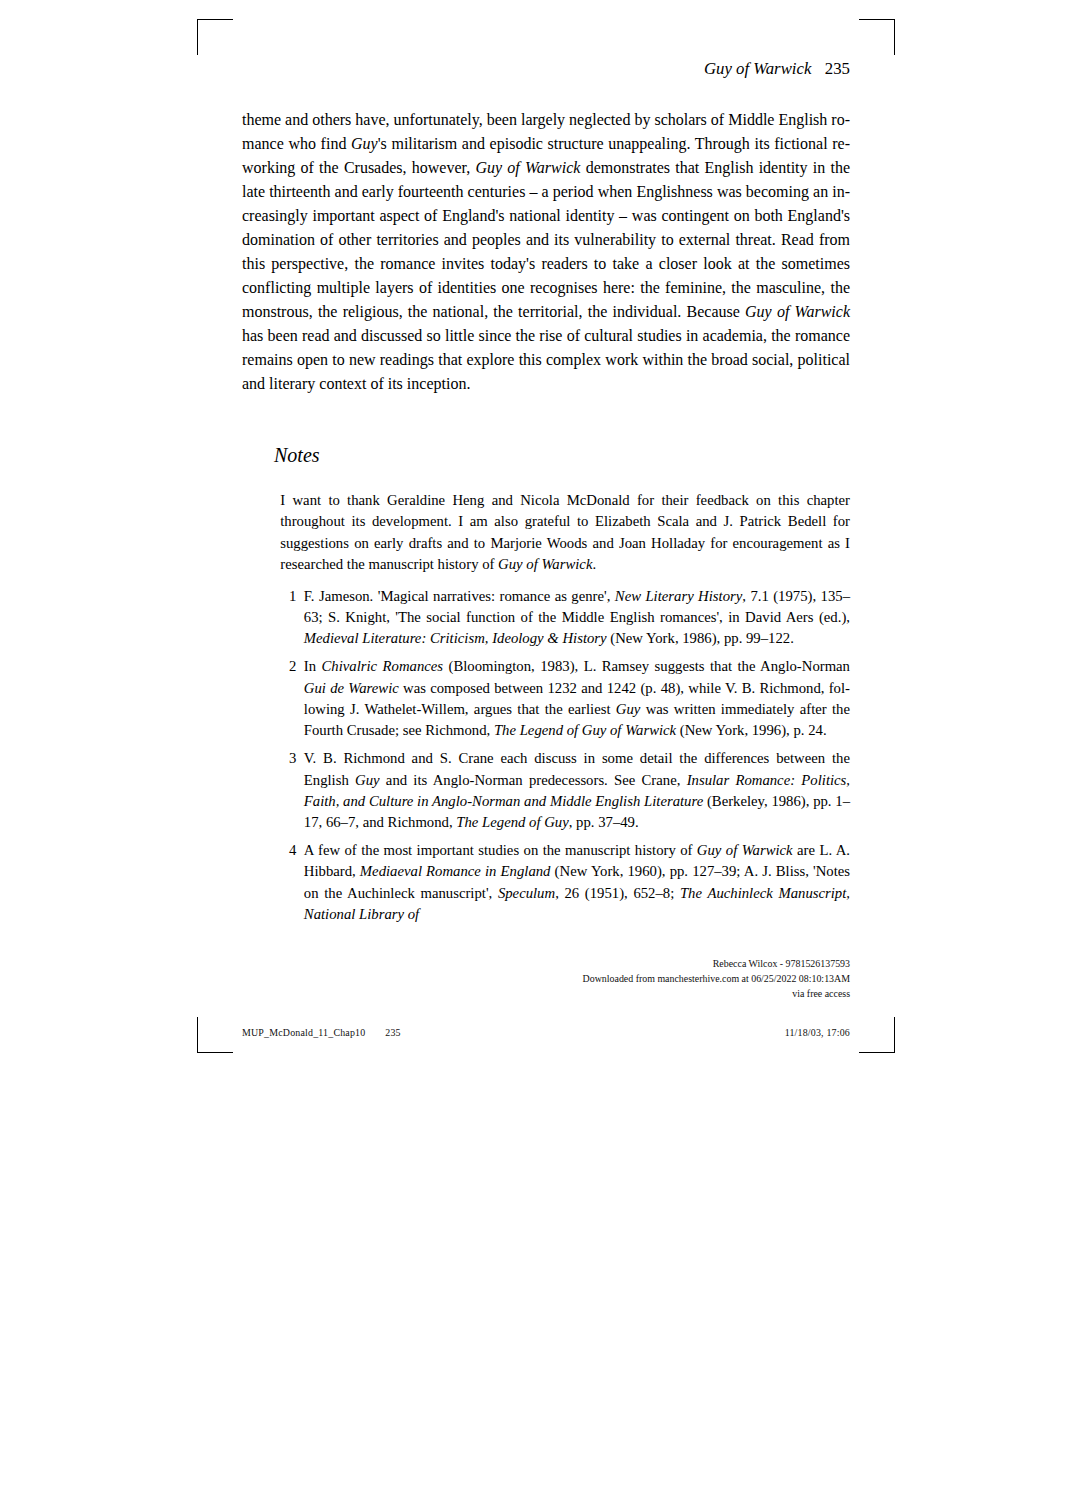Guy of Warwick 235
theme and others have, unfortunately, been largely neglected by scholars of Middle English romance who find Guy's militarism and episodic structure unappealing. Through its fictional reworking of the Crusades, however, Guy of Warwick demonstrates that English identity in the late thirteenth and early fourteenth centuries – a period when Englishness was becoming an increasingly important aspect of England's national identity – was contingent on both England's domination of other territories and peoples and its vulnerability to external threat. Read from this perspective, the romance invites today's readers to take a closer look at the sometimes conflicting multiple layers of identities one recognises here: the feminine, the masculine, the monstrous, the religious, the national, the territorial, the individual. Because Guy of Warwick has been read and discussed so little since the rise of cultural studies in academia, the romance remains open to new readings that explore this complex work within the broad social, political and literary context of its inception.
Notes
I want to thank Geraldine Heng and Nicola McDonald for their feedback on this chapter throughout its development. I am also grateful to Elizabeth Scala and J. Patrick Bedell for suggestions on early drafts and to Marjorie Woods and Joan Holladay for encouragement as I researched the manuscript history of Guy of Warwick.
F. Jameson. 'Magical narratives: romance as genre', New Literary History, 7.1 (1975), 135–63; S. Knight, 'The social function of the Middle English romances', in David Aers (ed.), Medieval Literature: Criticism, Ideology & History (New York, 1986), pp. 99–122.
In Chivalric Romances (Bloomington, 1983), L. Ramsey suggests that the Anglo-Norman Gui de Warewic was composed between 1232 and 1242 (p. 48), while V. B. Richmond, following J. Wathelet-Willem, argues that the earliest Guy was written immediately after the Fourth Crusade; see Richmond, The Legend of Guy of Warwick (New York, 1996), p. 24.
V. B. Richmond and S. Crane each discuss in some detail the differences between the English Guy and its Anglo-Norman predecessors. See Crane, Insular Romance: Politics, Faith, and Culture in Anglo-Norman and Middle English Literature (Berkeley, 1986), pp. 1–17, 66–7, and Richmond, The Legend of Guy, pp. 37–49.
A few of the most important studies on the manuscript history of Guy of Warwick are L. A. Hibbard, Mediaeval Romance in England (New York, 1960), pp. 127–39; A. J. Bliss, 'Notes on the Auchinleck manuscript', Speculum, 26 (1951), 652–8; The Auchinleck Manuscript, National Library of
Rebecca Wilcox - 9781526137593
Downloaded from manchesterhive.com at 06/25/2022 08:10:13AM
via free access
MUP_McDonald_11_Chap10 235 11/18/03, 17:06